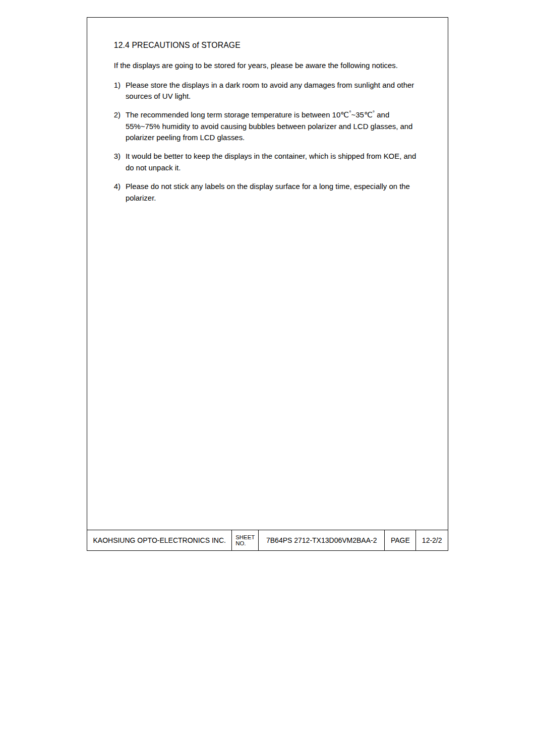12.4 PRECAUTIONS of STORAGE
If the displays are going to be stored for years, please be aware the following notices.
1) Please store the displays in a dark room to avoid any damages from sunlight and other sources of UV light.
2) The recommended long term storage temperature is between 10℃°~35℃° and 55%~75% humidity to avoid causing bubbles between polarizer and LCD glasses, and polarizer peeling from LCD glasses.
3) It would be better to keep the displays in the container, which is shipped from KOE, and do not unpack it.
4) Please do not stick any labels on the display surface for a long time, especially on the polarizer.
KAOHSIUNG OPTO-ELECTRONICS INC.
SHEET NO.
7B64PS 2712-TX13D06VM2BAA-2
PAGE
12-2/2